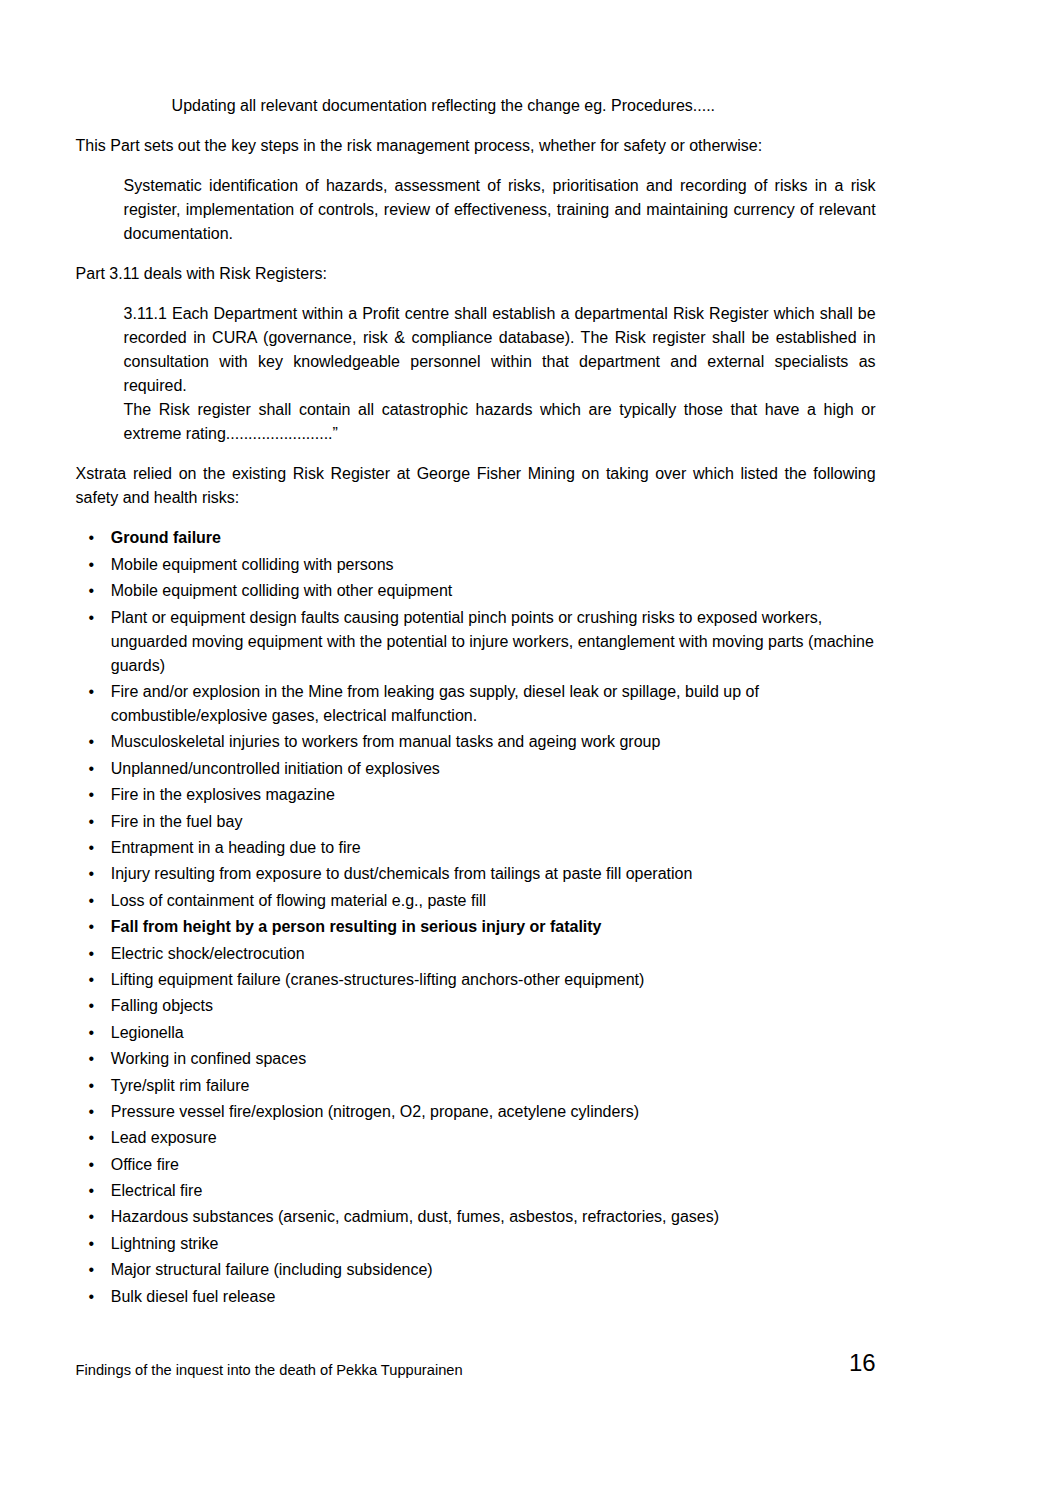Updating all relevant documentation reflecting the change eg. Procedures.....
This Part sets out the key steps in the risk management process, whether for safety or otherwise:
Systematic identification of hazards, assessment of risks, prioritisation and recording of risks in a risk register, implementation of controls, review of effectiveness, training and maintaining currency of relevant documentation.
Part 3.11 deals with Risk Registers:
3.11.1 Each Department within a Profit centre shall establish a departmental Risk Register which shall be recorded in CURA (governance, risk & compliance database). The Risk register shall be established in consultation with key knowledgeable personnel within that department and external specialists as required.
The Risk register shall contain all catastrophic hazards which are typically those that have a high or extreme rating........................”
Xstrata relied on the existing Risk Register at George Fisher Mining on taking over which listed the following safety and health risks:
Ground failure
Mobile equipment colliding with persons
Mobile equipment colliding with other equipment
Plant or equipment design faults causing potential pinch points or crushing risks to exposed workers, unguarded moving equipment with the potential to injure workers, entanglement with moving parts (machine guards)
Fire and/or explosion in the Mine from leaking gas supply, diesel leak or spillage, build up of combustible/explosive gases, electrical malfunction.
Musculoskeletal injuries to workers from manual tasks and ageing work group
Unplanned/uncontrolled initiation of explosives
Fire in the explosives magazine
Fire in the fuel bay
Entrapment in a heading due to fire
Injury resulting from exposure to dust/chemicals from tailings at paste fill operation
Loss of containment of flowing material e.g., paste fill
Fall from height by a person resulting in serious injury or fatality
Electric shock/electrocution
Lifting equipment failure (cranes-structures-lifting anchors-other equipment)
Falling objects
Legionella
Working in confined spaces
Tyre/split rim failure
Pressure vessel fire/explosion (nitrogen, O2, propane, acetylene cylinders)
Lead exposure
Office fire
Electrical fire
Hazardous substances (arsenic, cadmium, dust, fumes, asbestos, refractories, gases)
Lightning strike
Major structural failure (including subsidence)
Bulk diesel fuel release
Findings of the inquest into the death of Pekka Tuppurainen 16